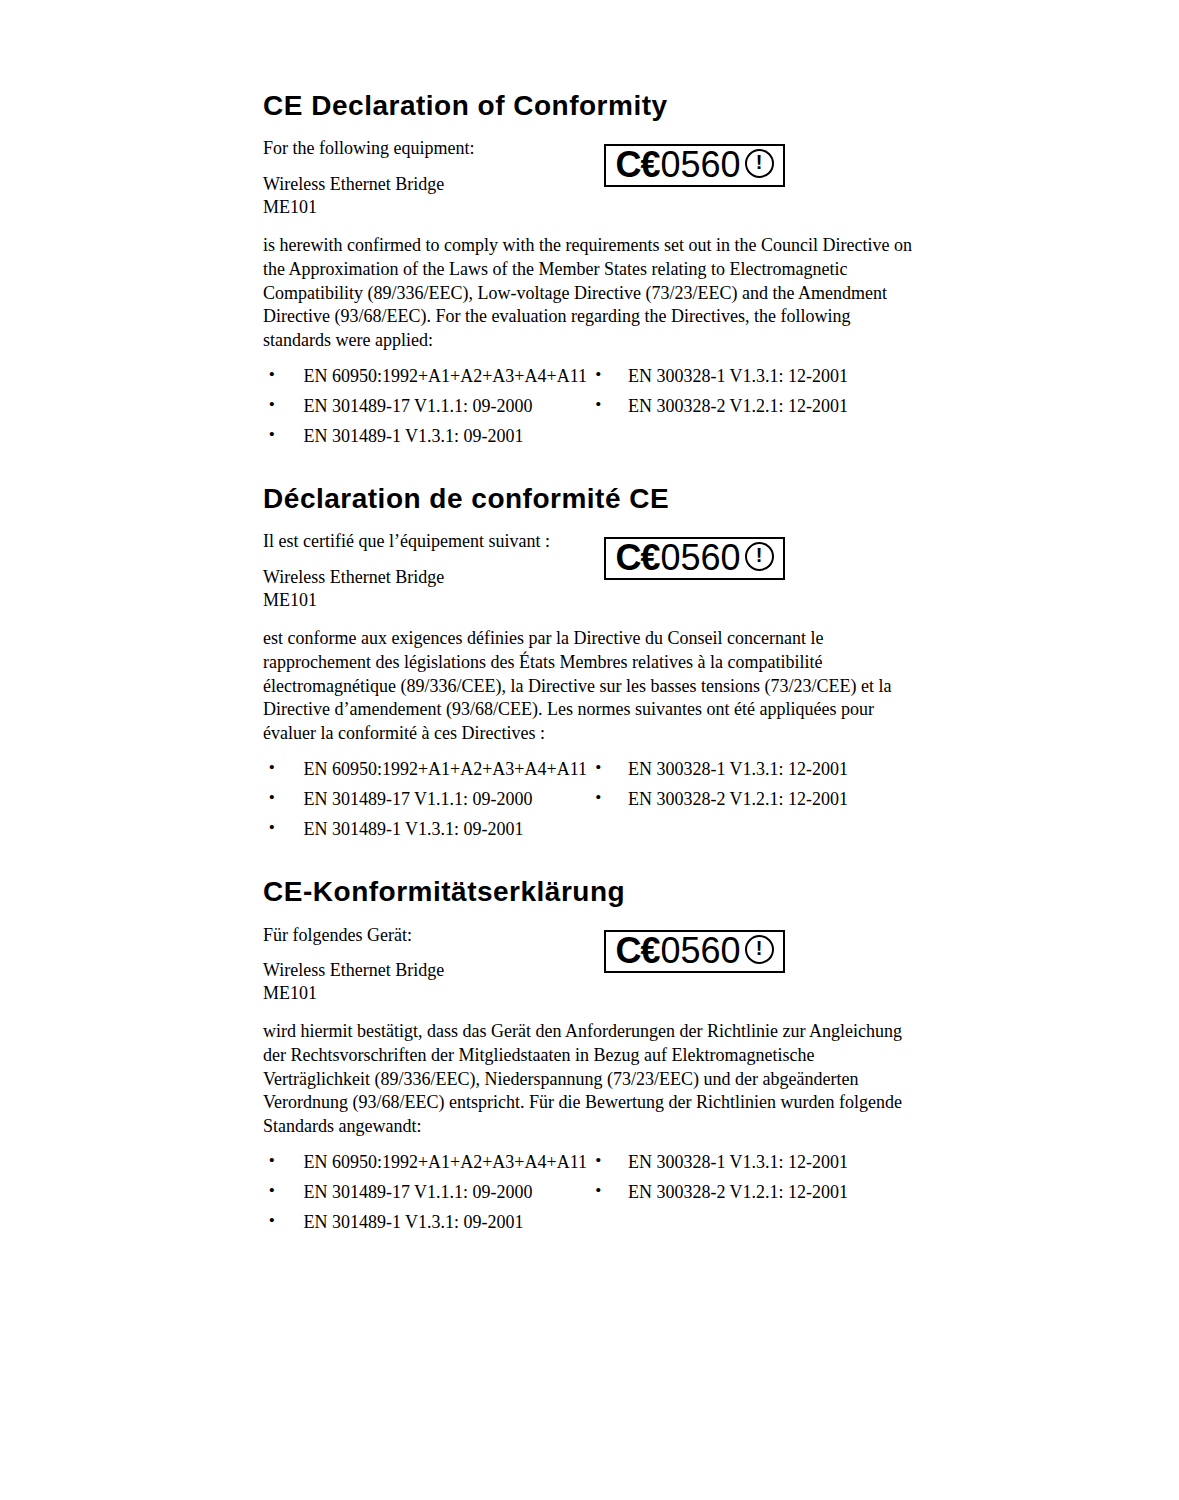CE Declaration of Conformity
For the following equipment:
C€0560!
Wireless Ethernet Bridge
ME101
is herewith confirmed to comply with the requirements set out in the Council Directive on the Approximation of the Laws of the Member States relating to Electromagnetic Compatibility (89/336/EEC), Low-voltage Directive (73/23/EEC) and the Amendment Directive (93/68/EEC). For the evaluation regarding the Directives, the following standards were applied:
EN 60950:1992+A1+A2+A3+A4+A11
EN 301489-17 V1.1.1: 09-2000
EN 301489-1 V1.3.1: 09-2001
EN 300328-1 V1.3.1: 12-2001
EN 300328-2 V1.2.1: 12-2001
Déclaration de conformité CE
Il est certifié que l’équipement suivant :
C€0560!
Wireless Ethernet Bridge
ME101
est conforme aux exigences définies par la Directive du Conseil concernant le rapprochement des législations des États Membres relatives à la compatibilité électromagnétique (89/336/CEE), la Directive sur les basses tensions (73/23/CEE) et la Directive d’amendement (93/68/CEE). Les normes suivantes ont été appliquées pour évaluer la conformité à ces Directives :
EN 60950:1992+A1+A2+A3+A4+A11
EN 301489-17 V1.1.1: 09-2000
EN 301489-1 V1.3.1: 09-2001
EN 300328-1 V1.3.1: 12-2001
EN 300328-2 V1.2.1: 12-2001
CE-Konformitätserklärung
Für folgendes Gerät:
C€0560!
Wireless Ethernet Bridge
ME101
wird hiermit bestätigt, dass das Gerät den Anforderungen der Richtlinie zur Angleichung der Rechtsvorschriften der Mitgliedstaaten in Bezug auf Elektromagnetische Verträglichkeit (89/336/EEC), Niederspannung (73/23/EEC) und der abgeänderten Verordnung (93/68/EEC) entspricht. Für die Bewertung der Richtlinien wurden folgende Standards angewandt:
EN 60950:1992+A1+A2+A3+A4+A11
EN 301489-17 V1.1.1: 09-2000
EN 301489-1 V1.3.1: 09-2001
EN 300328-1 V1.3.1: 12-2001
EN 300328-2 V1.2.1: 12-2001